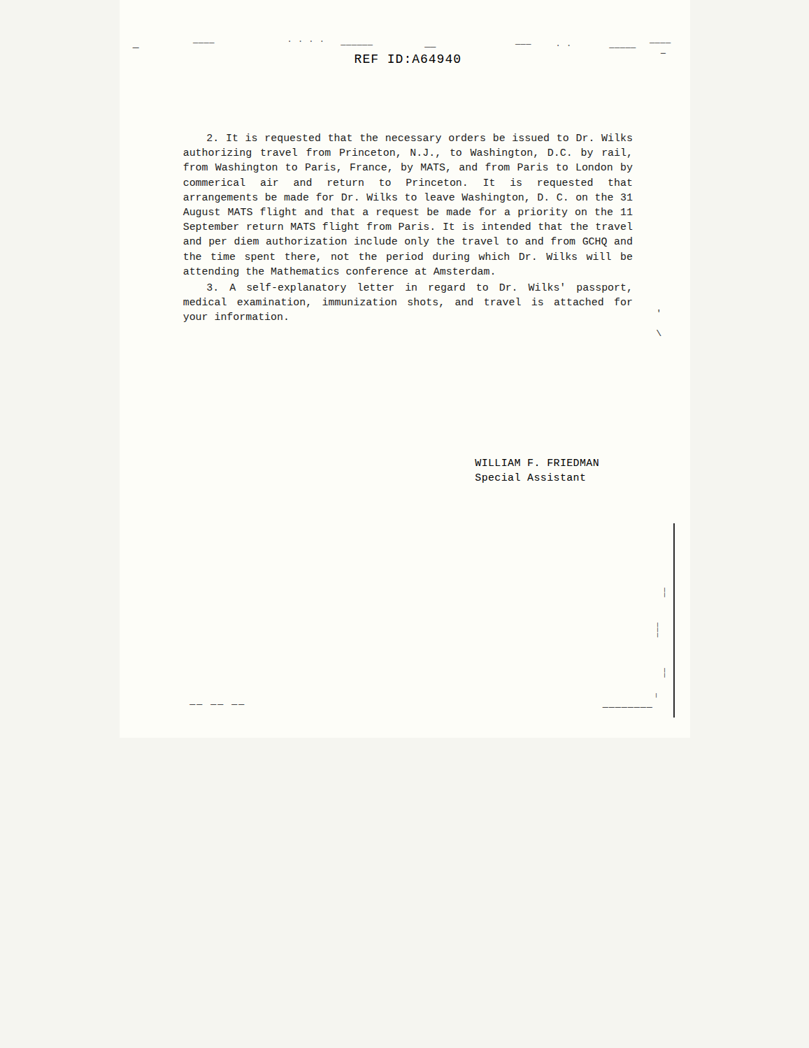———— · · · · —————— ——— · · ————— ————
REF ID:A64940
—
——
−
2. It is requested that the necessary orders be issued to Dr. Wilks authorizing travel from Princeton, N.J., to Washington, D.C. by rail, from Washington to Paris, France, by MATS, and from Paris to London by commerical air and return to Princeton. It is requested that arrangements be made for Dr. Wilks to leave Washington, D. C. on the 31 August MATS flight and that a request be made for a priority on the 11 September return MATS flight from Paris. It is intended that the travel and per diem authorization include only the travel to and from GCHQ and the time spent there, not the period during which Dr. Wilks will be attending the Mathematics conference at Amsterdam.
3. A self-explanatory letter in regard to Dr. Wilks' passport, medical examination, immunization shots, and travel is attached for your information.
WILLIAM F. FRIEDMAN
Special Assistant
′ \
—— ——— —— —
—— —— ——
————————